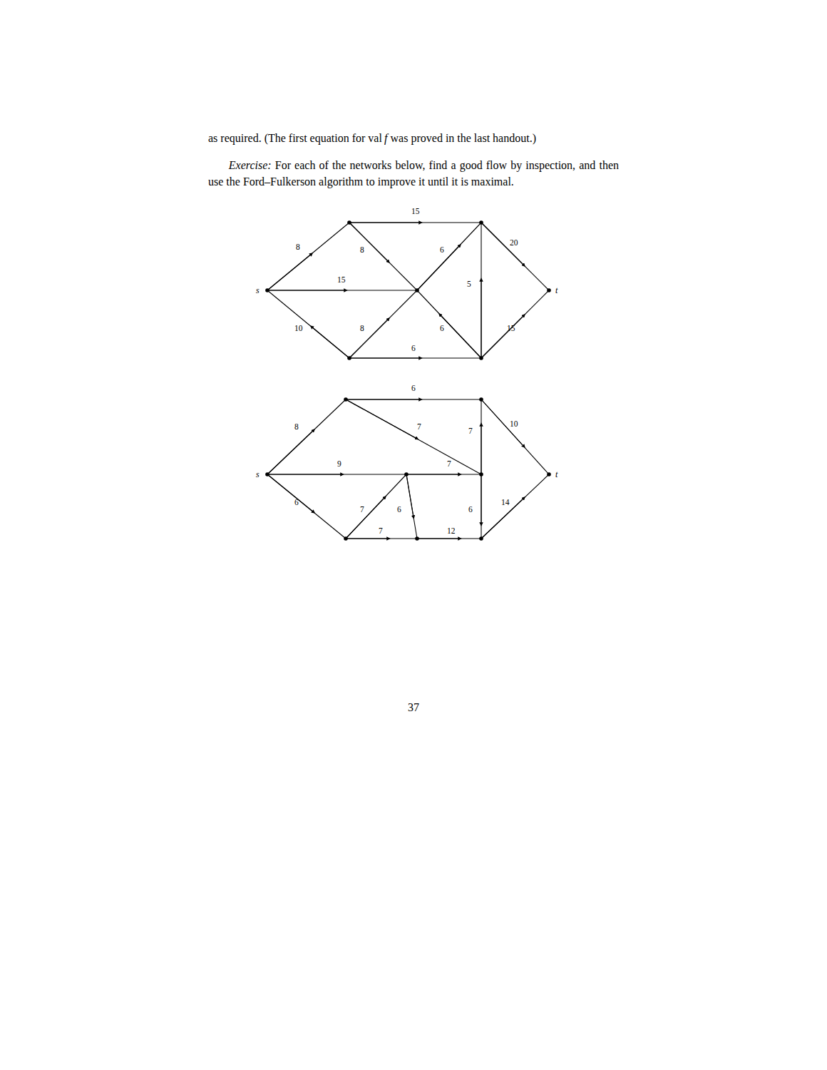as required. (The first equation for val f was proved in the last handout.)
Exercise: For each of the networks below, find a good flow by inspection, and then use the Ford–Fulkerson algorithm to improve it until it is maximal.
s t 8 15 8 15 6 20 5 10 8 6 6 15 s t 6 8 7 7 10 9 7 6 7 6 6 14 7 12
37